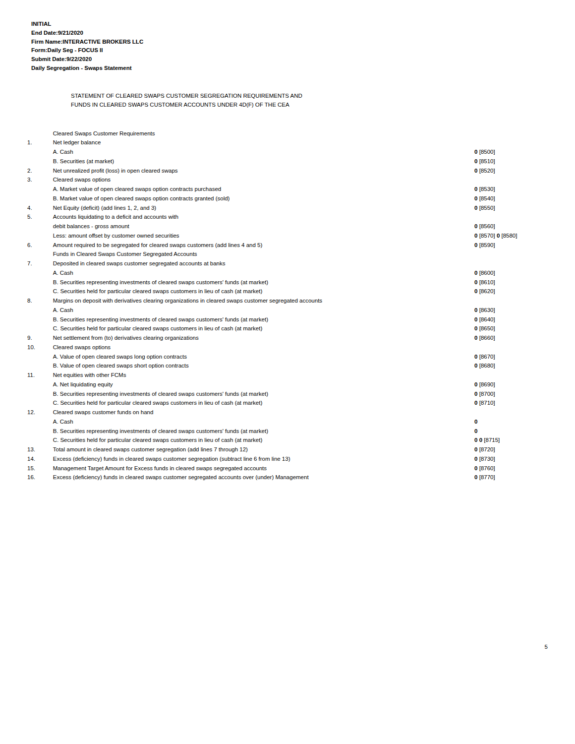INITIAL
End Date:9/21/2020
Firm Name:INTERACTIVE BROKERS LLC
Form:Daily Seg - FOCUS II
Submit Date:9/22/2020
Daily Segregation - Swaps Statement
STATEMENT OF CLEARED SWAPS CUSTOMER SEGREGATION REQUIREMENTS AND
FUNDS IN CLEARED SWAPS CUSTOMER ACCOUNTS UNDER 4D(F) OF THE CEA
| | Cleared Swaps Customer Requirements | |
| 1. | Net ledger balance | |
| | A. Cash | 0 [8500] |
| | B. Securities (at market) | 0 [8510] |
| 2. | Net unrealized profit (loss) in open cleared swaps | 0 [8520] |
| 3. | Cleared swaps options | |
| | A. Market value of open cleared swaps option contracts purchased | 0 [8530] |
| | B. Market value of open cleared swaps option contracts granted (sold) | 0 [8540] |
| 4. | Net Equity (deficit) (add lines 1, 2, and 3) | 0 [8550] |
| 5. | Accounts liquidating to a deficit and accounts with | |
| | debit balances - gross amount | 0 [8560] |
| | Less: amount offset by customer owned securities | 0 [8570] 0 [8580] |
| 6. | Amount required to be segregated for cleared swaps customers (add lines 4 and 5) | 0 [8590] |
| | Funds in Cleared Swaps Customer Segregated Accounts | |
| 7. | Deposited in cleared swaps customer segregated accounts at banks | |
| | A. Cash | 0 [8600] |
| | B. Securities representing investments of cleared swaps customers' funds (at market) | 0 [8610] |
| | C. Securities held for particular cleared swaps customers in lieu of cash (at market) | 0 [8620] |
| 8. | Margins on deposit with derivatives clearing organizations in cleared swaps customer segregated accounts | |
| | A. Cash | 0 [8630] |
| | B. Securities representing investments of cleared swaps customers' funds (at market) | 0 [8640] |
| | C. Securities held for particular cleared swaps customers in lieu of cash (at market) | 0 [8650] |
| 9. | Net settlement from (to) derivatives clearing organizations | 0 [8660] |
| 10. | Cleared swaps options | |
| | A. Value of open cleared swaps long option contracts | 0 [8670] |
| | B. Value of open cleared swaps short option contracts | 0 [8680] |
| 11. | Net equities with other FCMs | |
| | A. Net liquidating equity | 0 [8690] |
| | B. Securities representing investments of cleared swaps customers' funds (at market) | 0 [8700] |
| | C. Securities held for particular cleared swaps customers in lieu of cash (at market) | 0 [8710] |
| 12. | Cleared swaps customer funds on hand | |
| | A. Cash | 0 |
| | B. Securities representing investments of cleared swaps customers' funds (at market) | 0 |
| | C. Securities held for particular cleared swaps customers in lieu of cash (at market) | 0 0 [8715] |
| 13. | Total amount in cleared swaps customer segregation (add lines 7 through 12) | 0 [8720] |
| 14. | Excess (deficiency) funds in cleared swaps customer segregation (subtract line 6 from line 13) | 0 [8730] |
| 15. | Management Target Amount for Excess funds in cleared swaps segregated accounts | 0 [8760] |
| 16. | Excess (deficiency) funds in cleared swaps customer segregated accounts over (under) Management | 0 [8770] |
5